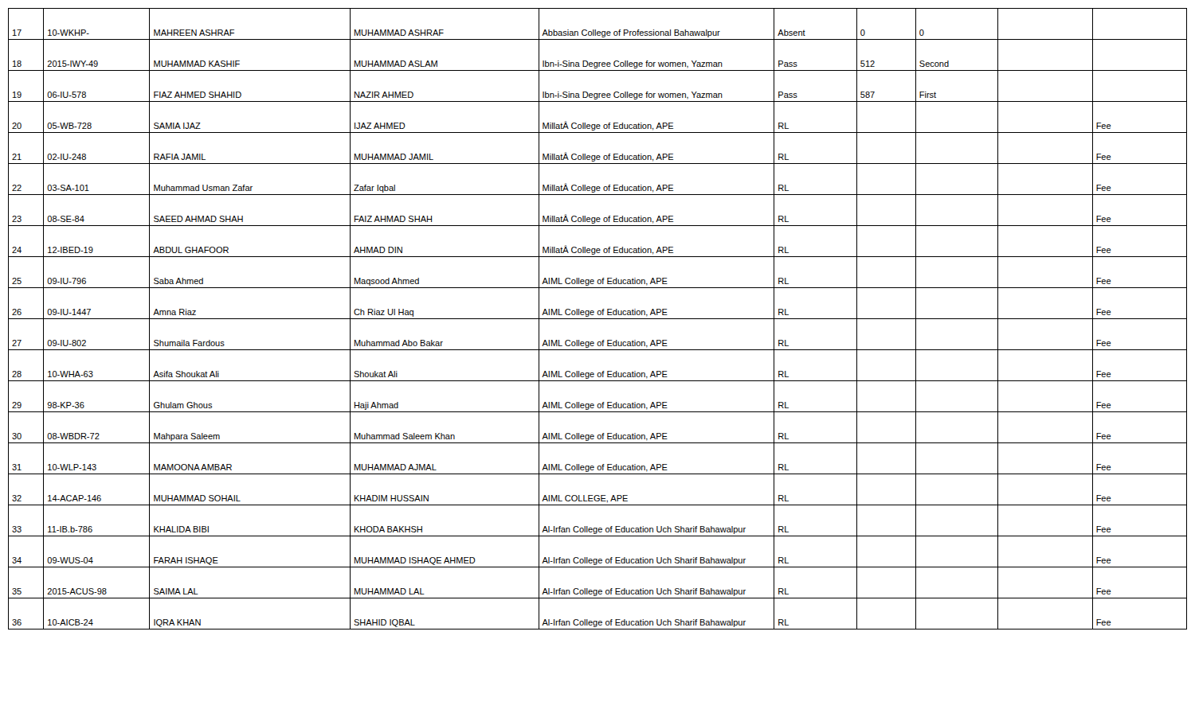| 17 | 10-WKHP- | MAHREEN ASHRAF | MUHAMMAD ASHRAF | Abbasian College of Professional Bahawalpur | Absent | 0 | 0 | | |
| 18 | 2015-IWY-49 | MUHAMMAD KASHIF | MUHAMMAD ASLAM | Ibn-i-Sina Degree College for women, Yazman | Pass | 512 | Second | | |
| 19 | 06-IU-578 | FIAZ AHMED SHAHID | NAZIR AHMED | Ibn-i-Sina Degree College for women, Yazman | Pass | 587 | First | | |
| 20 | 05-WB-728 | SAMIA IJAZ | IJAZ AHMED | MillatÂ College of Education, APE | RL | | | | Fee |
| 21 | 02-IU-248 | RAFIA JAMIL | MUHAMMAD JAMIL | MillatÂ College of Education, APE | RL | | | | Fee |
| 22 | 03-SA-101 | Muhammad Usman Zafar | Zafar Iqbal | MillatÂ College of Education, APE | RL | | | | Fee |
| 23 | 08-SE-84 | SAEED AHMAD SHAH | FAIZ AHMAD SHAH | MillatÂ College of Education, APE | RL | | | | Fee |
| 24 | 12-IBED-19 | ABDUL GHAFOOR | AHMAD DIN | MillatÂ College of Education, APE | RL | | | | Fee |
| 25 | 09-IU-796 | Saba Ahmed | Maqsood Ahmed | AIML College of Education, APE | RL | | | | Fee |
| 26 | 09-IU-1447 | Amna Riaz | Ch Riaz Ul Haq | AIML College of Education, APE | RL | | | | Fee |
| 27 | 09-IU-802 | Shumaila Fardous | Muhammad Abo Bakar | AIML College of Education, APE | RL | | | | Fee |
| 28 | 10-WHA-63 | Asifa Shoukat Ali | Shoukat Ali | AIML College of Education, APE | RL | | | | Fee |
| 29 | 98-KP-36 | Ghulam Ghous | Haji Ahmad | AIML College of Education, APE | RL | | | | Fee |
| 30 | 08-WBDR-72 | Mahpara Saleem | Muhammad Saleem Khan | AIML College of Education, APE | RL | | | | Fee |
| 31 | 10-WLP-143 | MAMOONA AMBAR | MUHAMMAD AJMAL | AIML College of Education, APE | RL | | | | Fee |
| 32 | 14-ACAP-146 | MUHAMMAD SOHAIL | KHADIM HUSSAIN | AIML COLLEGE, APE | RL | | | | Fee |
| 33 | 11-IB.b-786 | KHALIDA BIBI | KHODA BAKHSH | Al-Irfan College of Education Uch Sharif Bahawalpur | RL | | | | Fee |
| 34 | 09-WUS-04 | FARAH ISHAQE | MUHAMMAD ISHAQE AHMED | Al-Irfan College of Education Uch Sharif Bahawalpur | RL | | | | Fee |
| 35 | 2015-ACUS-98 | SAIMA LAL | MUHAMMAD LAL | Al-Irfan College of Education Uch Sharif Bahawalpur | RL | | | | Fee |
| 36 | 10-AICB-24 | IQRA KHAN | SHAHID IQBAL | Al-Irfan College of Education Uch Sharif Bahawalpur | RL | | | | Fee |